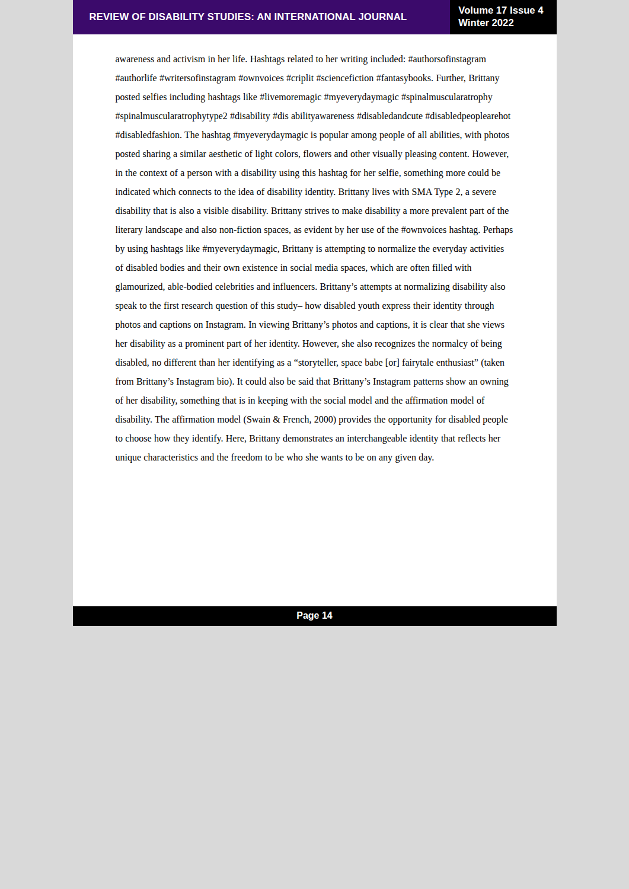REVIEW OF DISABILITY STUDIES: AN INTERNATIONAL JOURNAL
Volume 17 Issue 4 Winter 2022
awareness and activism in her life. Hashtags related to her writing included: #authorsofinstagram #authorlife #writersofinstagram #ownvoices #criplit #sciencefiction #fantasybooks. Further, Brittany posted selfies including hashtags like #livemoremagic #myeverydaymagic #spinalmuscularatrophy #spinalmuscularatrophytype2 #disability #dis abilityawareness #disabledandcute #disabledpeoplearehot #disabledfashion. The hashtag #myeverydaymagic is popular among people of all abilities, with photos posted sharing a similar aesthetic of light colors, flowers and other visually pleasing content. However, in the context of a person with a disability using this hashtag for her selfie, something more could be indicated which connects to the idea of disability identity. Brittany lives with SMA Type 2, a severe disability that is also a visible disability. Brittany strives to make disability a more prevalent part of the literary landscape and also non-fiction spaces, as evident by her use of the #ownvoices hashtag. Perhaps by using hashtags like #myeverydaymagic, Brittany is attempting to normalize the everyday activities of disabled bodies and their own existence in social media spaces, which are often filled with glamourized, able-bodied celebrities and influencers. Brittany’s attempts at normalizing disability also speak to the first research question of this study– how disabled youth express their identity through photos and captions on Instagram. In viewing Brittany’s photos and captions, it is clear that she views her disability as a prominent part of her identity. However, she also recognizes the normalcy of being disabled, no different than her identifying as a “storyteller, space babe [or] fairytale enthusiast” (taken from Brittany’s Instagram bio). It could also be said that Brittany’s Instagram patterns show an owning of her disability, something that is in keeping with the social model and the affirmation model of disability. The affirmation model (Swain & French, 2000) provides the opportunity for disabled people to choose how they identify. Here, Brittany demonstrates an interchangeable identity that reflects her unique characteristics and the freedom to be who she wants to be on any given day.
Page 14